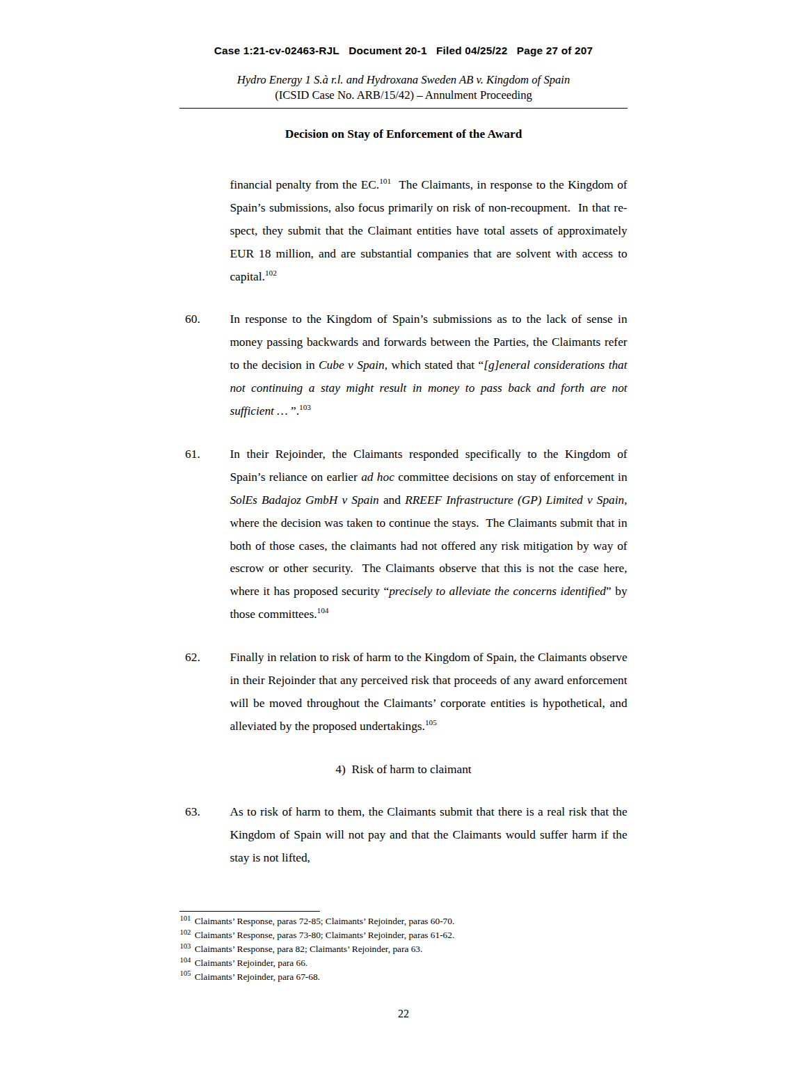Case 1:21-cv-02463-RJL Document 20-1 Filed 04/25/22 Page 27 of 207
Hydro Energy 1 S.à r.l. and Hydroxana Sweden AB v. Kingdom of Spain
(ICSID Case No. ARB/15/42) – Annulment Proceeding
Decision on Stay of Enforcement of the Award
financial penalty from the EC.101 The Claimants, in response to the Kingdom of Spain’s submissions, also focus primarily on risk of non-recoupment. In that respect, they submit that the Claimant entities have total assets of approximately EUR 18 million, and are substantial companies that are solvent with access to capital.102
60. In response to the Kingdom of Spain’s submissions as to the lack of sense in money passing backwards and forwards between the Parties, the Claimants refer to the decision in Cube v Spain, which stated that “[g]eneral considerations that not continuing a stay might result in money to pass back and forth are not sufficient … ”.103
61. In their Rejoinder, the Claimants responded specifically to the Kingdom of Spain’s reliance on earlier ad hoc committee decisions on stay of enforcement in SolEs Badajoz GmbH v Spain and RREEF Infrastructure (GP) Limited v Spain, where the decision was taken to continue the stays. The Claimants submit that in both of those cases, the claimants had not offered any risk mitigation by way of escrow or other security. The Claimants observe that this is not the case here, where it has proposed security “precisely to alleviate the concerns identified” by those committees.104
62. Finally in relation to risk of harm to the Kingdom of Spain, the Claimants observe in their Rejoinder that any perceived risk that proceeds of any award enforcement will be moved throughout the Claimants’ corporate entities is hypothetical, and alleviated by the proposed undertakings.105
4) Risk of harm to claimant
63. As to risk of harm to them, the Claimants submit that there is a real risk that the Kingdom of Spain will not pay and that the Claimants would suffer harm if the stay is not lifted,
101 Claimants’ Response, paras 72-85; Claimants’ Rejoinder, paras 60-70.
102 Claimants’ Response, paras 73-80; Claimants’ Rejoinder, paras 61-62.
103 Claimants’ Response, para 82; Claimants’ Rejoinder, para 63.
104 Claimants’ Rejoinder, para 66.
105 Claimants’ Rejoinder, para 67-68.
22